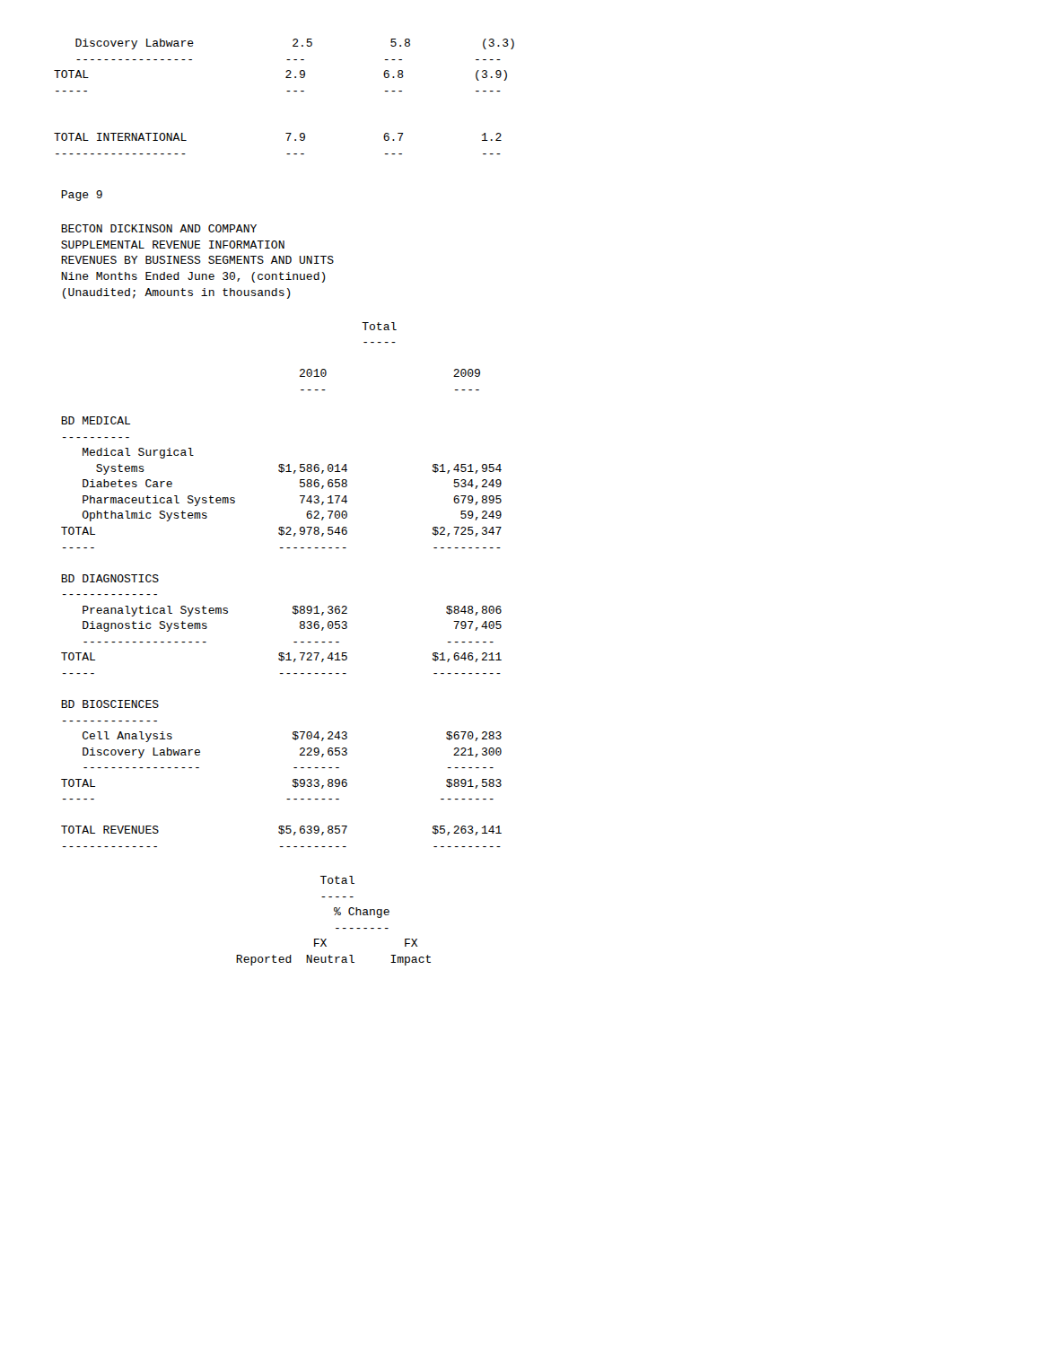Discovery Labware              2.5           5.8          (3.3)
   -----------------             ---           ---          ----
TOTAL                            2.9           6.8          (3.9)
-----                            ---           ---          ----


TOTAL INTERNATIONAL              7.9           6.7           1.2
-------------------              ---           ---           ---
 Page 9
 BECTON DICKINSON AND COMPANY
 SUPPLEMENTAL REVENUE INFORMATION
 REVENUES BY BUSINESS SEGMENTS AND UNITS
 Nine Months Ended June 30, (continued)
 (Unaudited; Amounts in thousands)
                                            Total
                                            -----

                                   2010                  2009
                                   ----                  ----

 BD MEDICAL
 ----------
    Medical Surgical
      Systems                   $1,586,014            $1,451,954
    Diabetes Care                  586,658               534,249
    Pharmaceutical Systems         743,174               679,895
    Ophthalmic Systems              62,700                59,249
 TOTAL                          $2,978,546            $2,725,347
 -----                          ----------            ----------

 BD DIAGNOSTICS
 --------------
    Preanalytical Systems         $891,362              $848,806
    Diagnostic Systems             836,053               797,405
    ------------------            -------               -------
 TOTAL                          $1,727,415            $1,646,211
 -----                          ----------            ----------

 BD BIOSCIENCES
 --------------
    Cell Analysis                 $704,243              $670,283
    Discovery Labware              229,653               221,300
    -----------------             -------               -------
 TOTAL                            $933,896              $891,583
 -----                           --------              --------

 TOTAL REVENUES                 $5,639,857            $5,263,141
 --------------                 ----------            ----------
                                      Total
                                      -----
                                        % Change
                                        --------
                                     FX           FX
                          Reported  Neutral     Impact